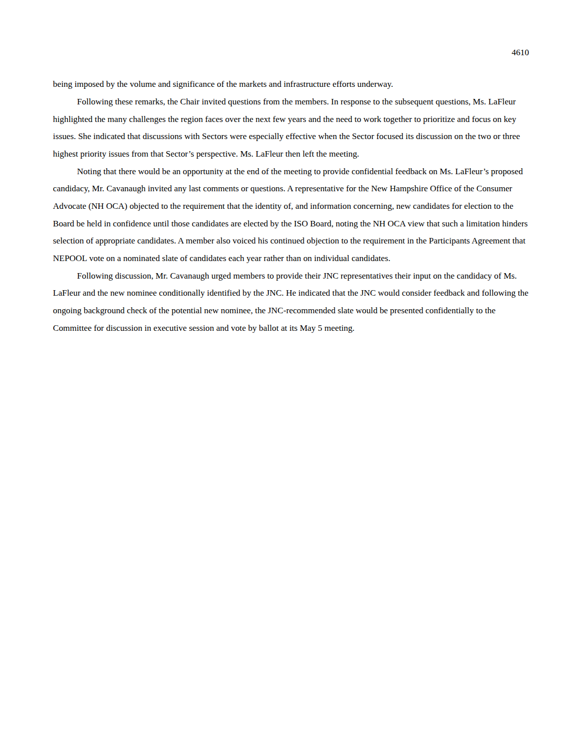4610
being imposed by the volume and significance of the markets and infrastructure efforts underway.
Following these remarks, the Chair invited questions from the members. In response to the subsequent questions, Ms. LaFleur highlighted the many challenges the region faces over the next few years and the need to work together to prioritize and focus on key issues. She indicated that discussions with Sectors were especially effective when the Sector focused its discussion on the two or three highest priority issues from that Sector’s perspective. Ms. LaFleur then left the meeting.
Noting that there would be an opportunity at the end of the meeting to provide confidential feedback on Ms. LaFleur’s proposed candidacy, Mr. Cavanaugh invited any last comments or questions. A representative for the New Hampshire Office of the Consumer Advocate (NH OCA) objected to the requirement that the identity of, and information concerning, new candidates for election to the Board be held in confidence until those candidates are elected by the ISO Board, noting the NH OCA view that such a limitation hinders selection of appropriate candidates. A member also voiced his continued objection to the requirement in the Participants Agreement that NEPOOL vote on a nominated slate of candidates each year rather than on individual candidates.
Following discussion, Mr. Cavanaugh urged members to provide their JNC representatives their input on the candidacy of Ms. LaFleur and the new nominee conditionally identified by the JNC. He indicated that the JNC would consider feedback and following the ongoing background check of the potential new nominee, the JNC-recommended slate would be presented confidentially to the Committee for discussion in executive session and vote by ballot at its May 5 meeting.